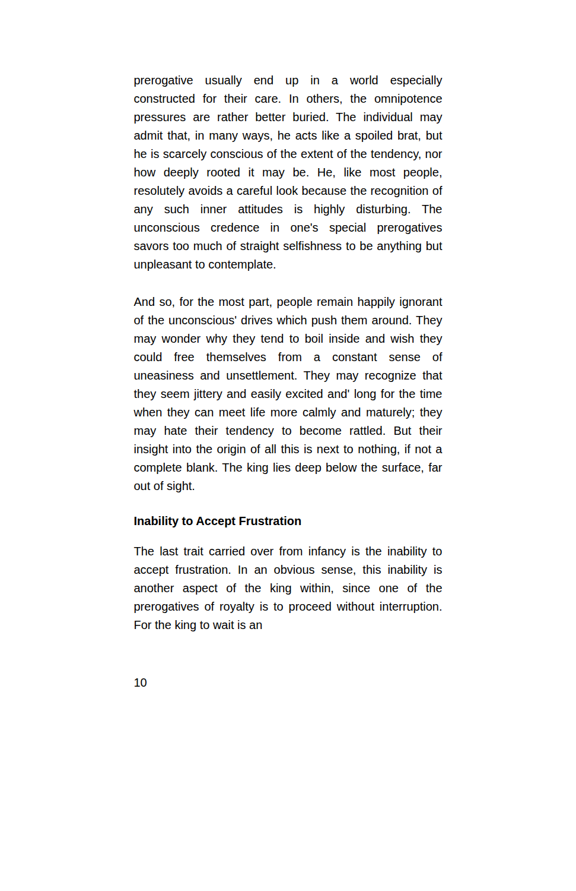prerogative usually end up in a world especially constructed for their care. In others, the omnipotence pressures are rather better buried. The individual may admit that, in many ways, he acts like a spoiled brat, but he is scarcely conscious of the extent of the tendency, nor how deeply rooted it may be. He, like most people, resolutely avoids a careful look because the recognition of any such inner attitudes is highly disturbing. The unconscious credence in one's special prerogatives savors too much of straight selfishness to be anything but unpleasant to contemplate.
And so, for the most part, people remain happily ignorant of the unconscious' drives which push them around. They may wonder why they tend to boil inside and wish they could free themselves from a constant sense of uneasiness and unsettlement. They may recognize that they seem jittery and easily excited and' long for the time when they can meet life more calmly and maturely; they may hate their tendency to become rattled. But their insight into the origin of all this is next to nothing, if not a complete blank. The king lies deep below the surface, far out of sight.
Inability to Accept Frustration
The last trait carried over from infancy is the inability to accept frustration. In an obvious sense, this inability is another aspect of the king within, since one of the prerogatives of royalty is to proceed without interruption. For the king to wait is an
10